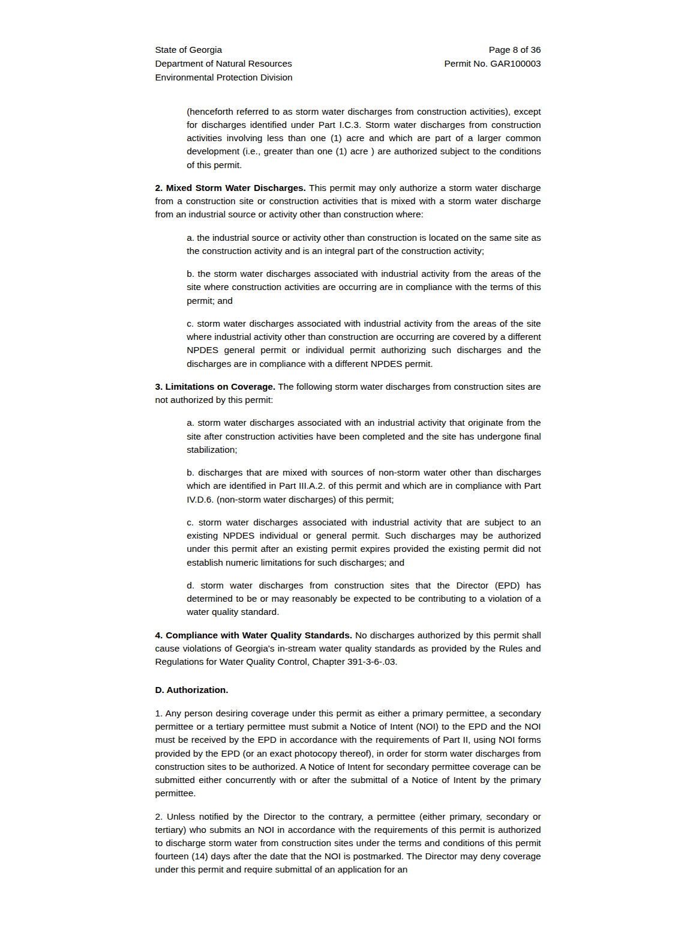State of Georgia
Department of Natural Resources
Environmental Protection Division
Page 8 of 36
Permit No. GAR100003
(henceforth referred to as storm water discharges from construction activities), except for discharges identified under Part I.C.3. Storm water discharges from construction activities involving less than one (1) acre and which are part of a larger common development (i.e., greater than one (1) acre ) are authorized subject to the conditions of this permit.
2. Mixed Storm Water Discharges. This permit may only authorize a storm water discharge from a construction site or construction activities that is mixed with a storm water discharge from an industrial source or activity other than construction where:
a. the industrial source or activity other than construction is located on the same site as the construction activity and is an integral part of the construction activity;
b. the storm water discharges associated with industrial activity from the areas of the site where construction activities are occurring are in compliance with the terms of this permit; and
c. storm water discharges associated with industrial activity from the areas of the site where industrial activity other than construction are occurring are covered by a different NPDES general permit or individual permit authorizing such discharges and the discharges are in compliance with a different NPDES permit.
3. Limitations on Coverage. The following storm water discharges from construction sites are not authorized by this permit:
a. storm water discharges associated with an industrial activity that originate from the site after construction activities have been completed and the site has undergone final stabilization;
b. discharges that are mixed with sources of non-storm water other than discharges which are identified in Part III.A.2. of this permit and which are in compliance with Part IV.D.6. (non-storm water discharges) of this permit;
c. storm water discharges associated with industrial activity that are subject to an existing NPDES individual or general permit. Such discharges may be authorized under this permit after an existing permit expires provided the existing permit did not establish numeric limitations for such discharges; and
d. storm water discharges from construction sites that the Director (EPD) has determined to be or may reasonably be expected to be contributing to a violation of a water quality standard.
4. Compliance with Water Quality Standards. No discharges authorized by this permit shall cause violations of Georgia's in-stream water quality standards as provided by the Rules and Regulations for Water Quality Control, Chapter 391-3-6-.03.
D. Authorization.
1. Any person desiring coverage under this permit as either a primary permittee, a secondary permittee or a tertiary permittee must submit a Notice of Intent (NOI) to the EPD and the NOI must be received by the EPD in accordance with the requirements of Part II, using NOI forms provided by the EPD (or an exact photocopy thereof), in order for storm water discharges from construction sites to be authorized. A Notice of Intent for secondary permittee coverage can be submitted either concurrently with or after the submittal of a Notice of Intent by the primary permittee.
2. Unless notified by the Director to the contrary, a permittee (either primary, secondary or tertiary) who submits an NOI in accordance with the requirements of this permit is authorized to discharge storm water from construction sites under the terms and conditions of this permit fourteen (14) days after the date that the NOI is postmarked. The Director may deny coverage under this permit and require submittal of an application for an